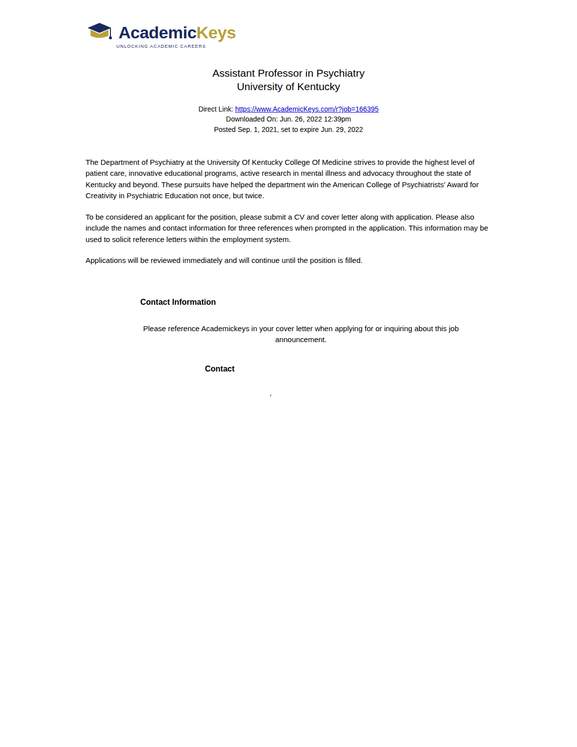Academic Keys
UNLOCKING ACADEMIC CAREERS
Assistant Professor in Psychiatry
University of Kentucky
Direct Link: https://www.AcademicKeys.com/r?job=166395
Downloaded On: Jun. 26, 2022 12:39pm
Posted Sep. 1, 2021, set to expire Jun. 29, 2022
The Department of Psychiatry at the University Of Kentucky College Of Medicine strives to provide the highest level of patient care, innovative educational programs, active research in mental illness and advocacy throughout the state of Kentucky and beyond. These pursuits have helped the department win the American College of Psychiatrists’ Award for Creativity in Psychiatric Education not once, but twice.
To be considered an applicant for the position, please submit a CV and cover letter along with application. Please also include the names and contact information for three references when prompted in the application. This information may be used to solicit reference letters within the employment system.
Applications will be reviewed immediately and will continue until the position is filled.
Contact Information
Please reference Academickeys in your cover letter when applying for or inquiring about this job announcement.
Contact
,